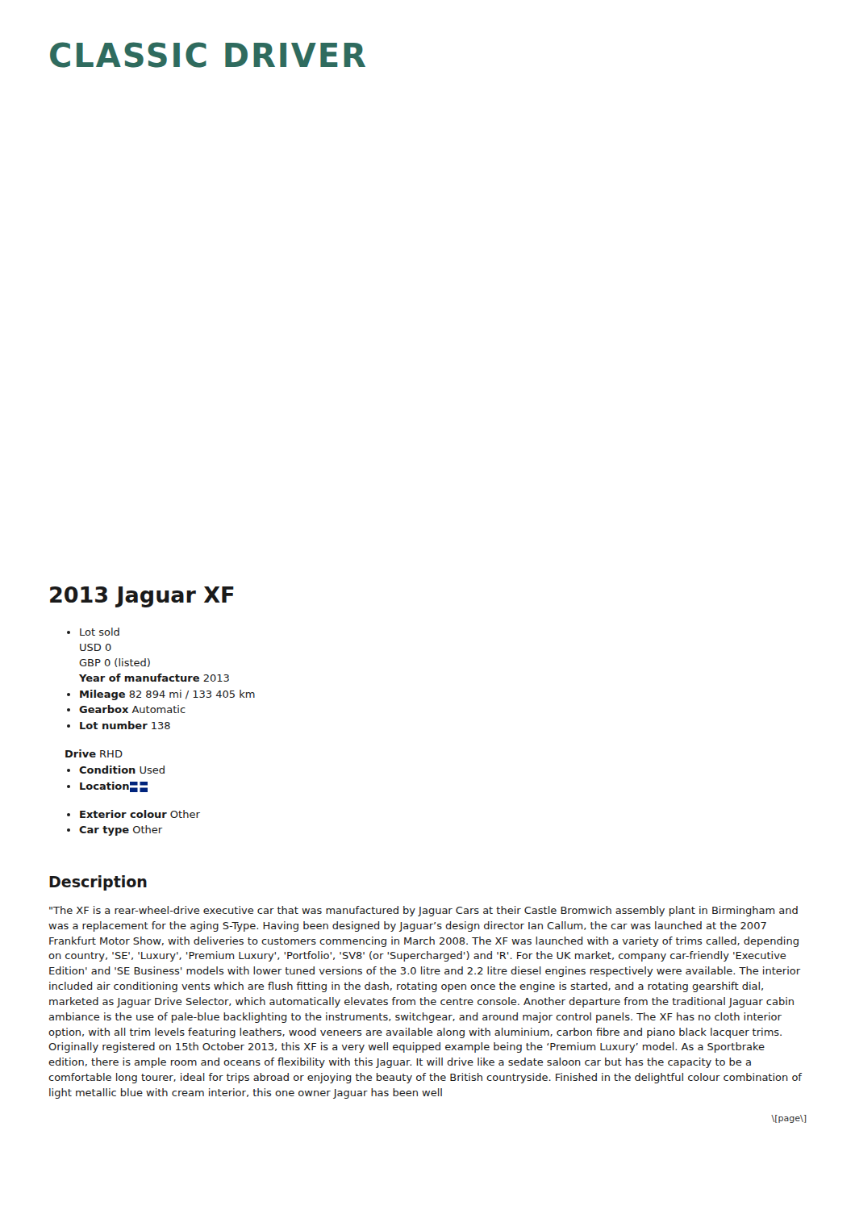CLASSIC DRIVER
2013 Jaguar XF
Lot sold
USD 0
GBP 0 (listed)
Year of manufacture 2013
Mileage 82 894 mi / 133 405 km
Gearbox Automatic
Lot number 138
Drive RHD
Condition Used
Location
Exterior colour Other
Car type Other
Description
"The XF is a rear-wheel-drive executive car that was manufactured by Jaguar Cars at their Castle Bromwich assembly plant in Birmingham and was a replacement for the aging S-Type. Having been designed by Jaguar’s design director Ian Callum, the car was launched at the 2007 Frankfurt Motor Show, with deliveries to customers commencing in March 2008. The XF was launched with a variety of trims called, depending on country, 'SE', 'Luxury', 'Premium Luxury', 'Portfolio', 'SV8' (or 'Supercharged') and 'R'. For the UK market, company car-friendly 'Executive Edition' and 'SE Business' models with lower tuned versions of the 3.0 litre and 2.2 litre diesel engines respectively were available. The interior included air conditioning vents which are flush fitting in the dash, rotating open once the engine is started, and a rotating gearshift dial, marketed as Jaguar Drive Selector, which automatically elevates from the centre console. Another departure from the traditional Jaguar cabin ambiance is the use of pale-blue backlighting to the instruments, switchgear, and around major control panels. The XF has no cloth interior option, with all trim levels featuring leathers, wood veneers are available along with aluminium, carbon fibre and piano black lacquer trims.
Originally registered on 15th October 2013, this XF is a very well equipped example being the ‘Premium Luxury’ model. As a Sportbrake edition, there is ample room and oceans of flexibility with this Jaguar. It will drive like a sedate saloon car but has the capacity to be a comfortable long tourer, ideal for trips abroad or enjoying the beauty of the British countryside. Finished in the delightful colour combination of light metallic blue with cream interior, this one owner Jaguar has been well
\[page\]